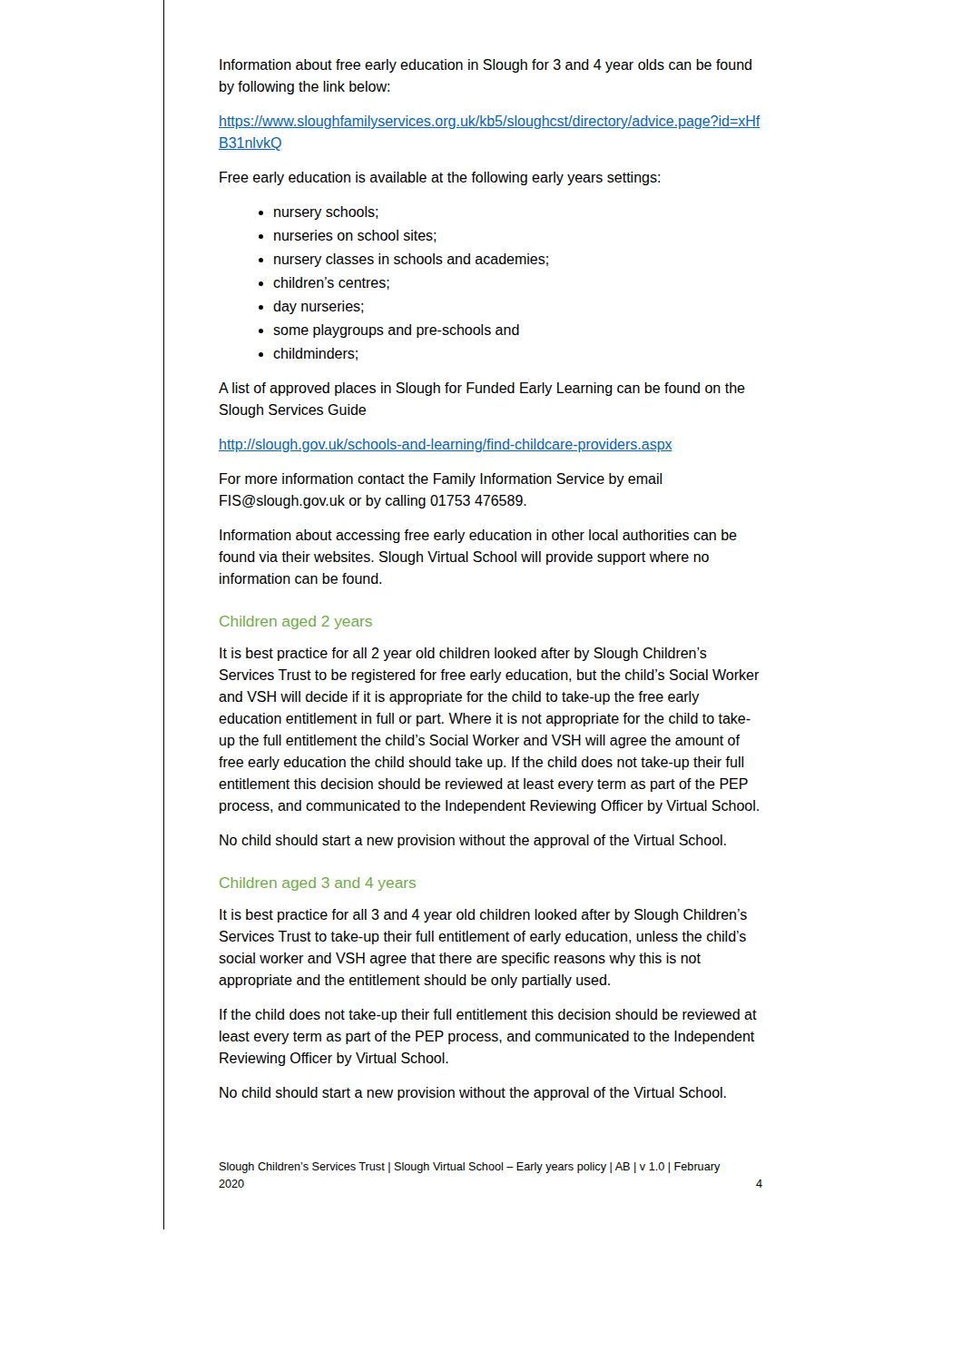Information about free early education in Slough for 3 and 4 year olds can be found by following the link below:
https://www.sloughfamilyservices.org.uk/kb5/sloughcst/directory/advice.page?id=xHfB31nlvkQ
Free early education is available at the following early years settings:
nursery schools;
nurseries on school sites;
nursery classes in schools and academies;
children’s centres;
day nurseries;
some playgroups and pre-schools and
childminders;
A list of approved places in Slough for Funded Early Learning can be found on the Slough Services Guide
http://slough.gov.uk/schools-and-learning/find-childcare-providers.aspx
For more information contact the Family Information Service by email FIS@slough.gov.uk or by calling 01753 476589.
Information about accessing free early education in other local authorities can be found via their websites. Slough Virtual School will provide support where no information can be found.
Children aged 2 years
It is best practice for all 2 year old children looked after by Slough Children’s Services Trust to be registered for free early education, but the child’s Social Worker and VSH will decide if it is appropriate for the child to take-up the free early education entitlement in full or part. Where it is not appropriate for the child to take-up the full entitlement the child’s Social Worker and VSH will agree the amount of free early education the child should take up. If the child does not take-up their full entitlement this decision should be reviewed at least every term as part of the PEP process, and communicated to the Independent Reviewing Officer by Virtual School.
No child should start a new provision without the approval of the Virtual School.
Children aged 3 and 4 years
It is best practice for all 3 and 4 year old children looked after by Slough Children’s Services Trust to take-up their full entitlement of early education, unless the child’s social worker and VSH agree that there are specific reasons why this is not appropriate and the entitlement should be only partially used.
If the child does not take-up their full entitlement this decision should be reviewed at least every term as part of the PEP process, and communicated to the Independent Reviewing Officer by Virtual School.
No child should start a new provision without the approval of the Virtual School.
Slough Children’s Services Trust | Slough Virtual School – Early years policy | AB | v 1.0 | February 2020 4